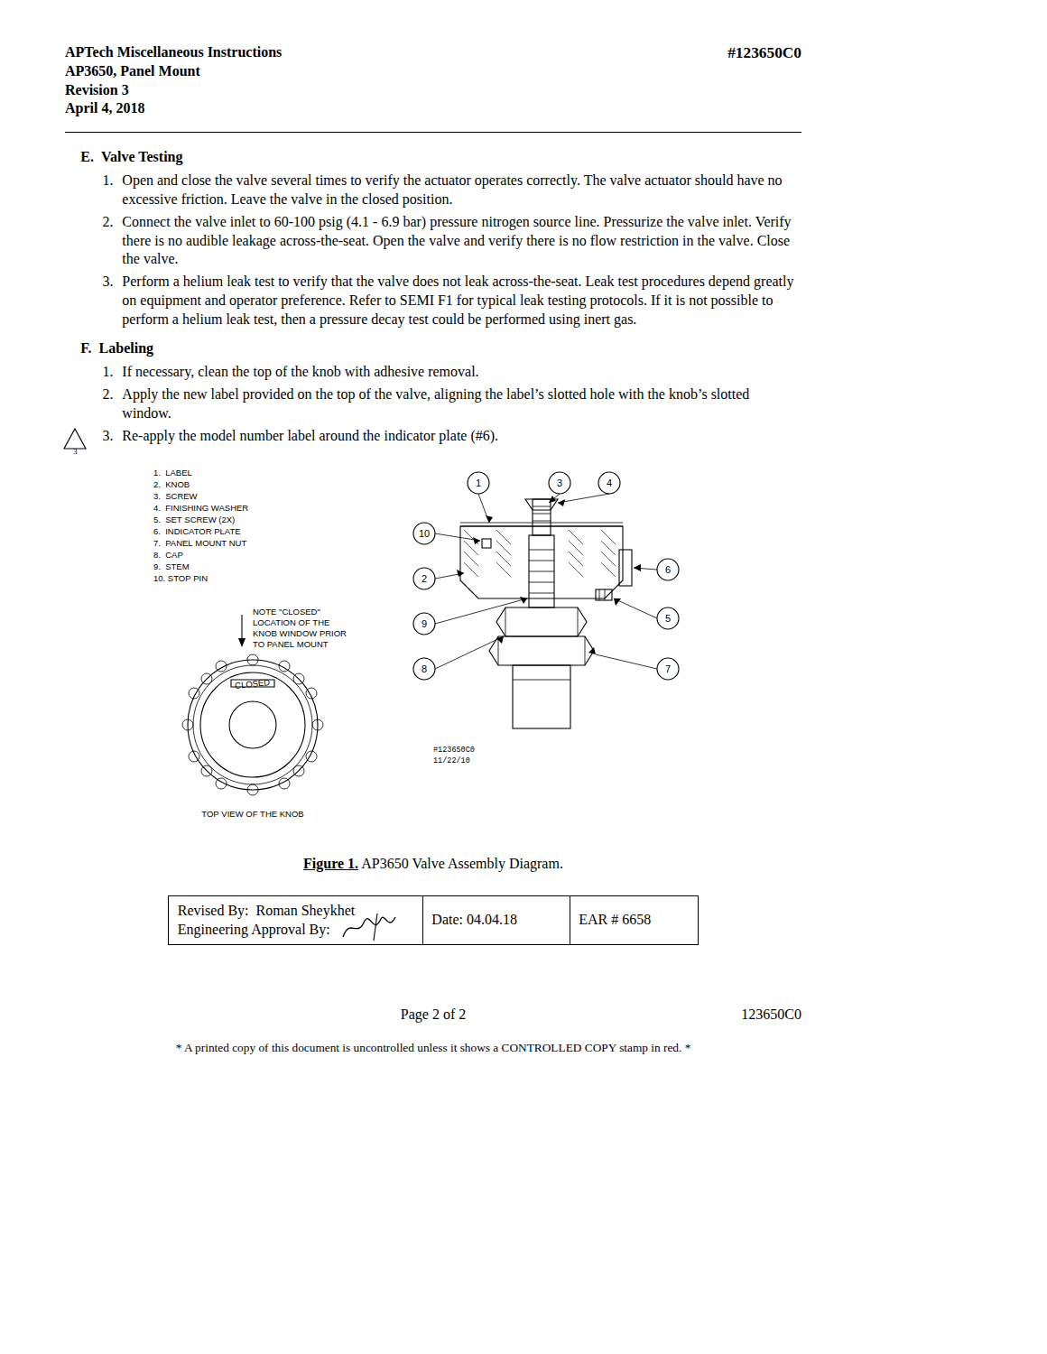#123650C0
APTech Miscellaneous Instructions
AP3650, Panel Mount
Revision 3
April 4, 2018
E. Valve Testing
Open and close the valve several times to verify the actuator operates correctly. The valve actuator should have no excessive friction. Leave the valve in the closed position.
Connect the valve inlet to 60-100 psig (4.1 - 6.9 bar) pressure nitrogen source line. Pressurize the valve inlet. Verify there is no audible leakage across-the-seat. Open the valve and verify there is no flow restriction in the valve. Close the valve.
Perform a helium leak test to verify that the valve does not leak across-the-seat. Leak test procedures depend greatly on equipment and operator preference. Refer to SEMI F1 for typical leak testing protocols. If it is not possible to perform a helium leak test, then a pressure decay test could be performed using inert gas.
F. Labeling
If necessary, clean the top of the knob with adhesive removal.
Apply the new label provided on the top of the valve, aligning the label’s slotted hole with the knob’s slotted window.
3 Re-apply the model number label around the indicator plate (#6).
1. LABEL 2. KNOB 3. SCREW 4. FINISHING WASHER 5. SET SCREW (2X) 6. INDICATOR PLATE 7. PANEL MOUNT NUT 8. CAP 9. STEM 10. STOP PIN NOTE "CLOSED" LOCATION OF THE KNOB WINDOW PRIOR TO PANEL MOUNT CLOSED TOP VIEW OF THE KNOB 1 3 4 10 2 9 8 6 5 7 #123650C0 11/22/10
Figure 1. AP3650 Valve Assembly Diagram.
| Revised By: Roman Sheykhet Engineering Approval By: | Date: 04.04.18 | EAR # 6658 |
Page 2 of 2
123650C0
* A printed copy of this document is uncontrolled unless it shows a CONTROLLED COPY stamp in red. *